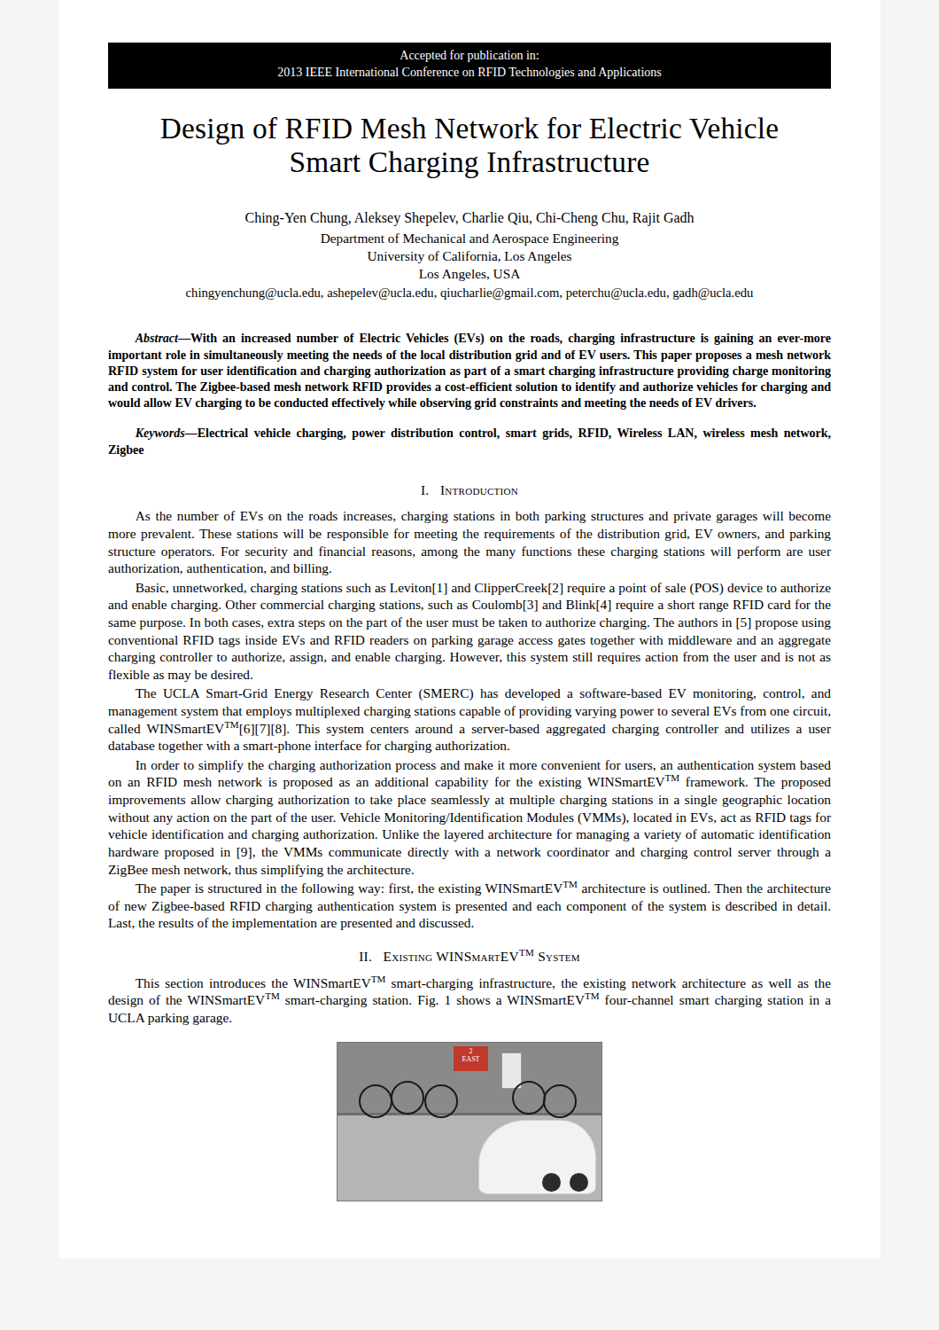Accepted for publication in:
2013 IEEE International Conference on RFID Technologies and Applications
Design of RFID Mesh Network for Electric Vehicle
Smart Charging Infrastructure
Ching-Yen Chung, Aleksey Shepelev, Charlie Qiu, Chi-Cheng Chu, Rajit Gadh
Department of Mechanical and Aerospace Engineering
University of California, Los Angeles
Los Angeles, USA
chingyenchung@ucla.edu, ashepelev@ucla.edu, qiucharlie@gmail.com, peterchu@ucla.edu, gadh@ucla.edu
Abstract—With an increased number of Electric Vehicles (EVs) on the roads, charging infrastructure is gaining an ever-more important role in simultaneously meeting the needs of the local distribution grid and of EV users. This paper proposes a mesh network RFID system for user identification and charging authorization as part of a smart charging infrastructure providing charge monitoring and control. The Zigbee-based mesh network RFID provides a cost-efficient solution to identify and authorize vehicles for charging and would allow EV charging to be conducted effectively while observing grid constraints and meeting the needs of EV drivers.
Keywords—Electrical vehicle charging, power distribution control, smart grids, RFID, Wireless LAN, wireless mesh network, Zigbee
I. Introduction
As the number of EVs on the roads increases, charging stations in both parking structures and private garages will become more prevalent. These stations will be responsible for meeting the requirements of the distribution grid, EV owners, and parking structure operators. For security and financial reasons, among the many functions these charging stations will perform are user authorization, authentication, and billing.
Basic, unnetworked, charging stations such as Leviton[1] and ClipperCreek[2] require a point of sale (POS) device to authorize and enable charging. Other commercial charging stations, such as Coulomb[3] and Blink[4] require a short range RFID card for the same purpose. In both cases, extra steps on the part of the user must be taken to authorize charging. The authors in [5] propose using conventional RFID tags inside EVs and RFID readers on parking garage access gates together with middleware and an aggregate charging controller to authorize, assign, and enable charging. However, this system still requires action from the user and is not as flexible as may be desired.
The UCLA Smart-Grid Energy Research Center (SMERC) has developed a software-based EV monitoring, control, and management system that employs multiplexed charging stations capable of providing varying power to several EVs from one circuit, called WINSmartEVTM[6][7][8]. This system centers around a server-based aggregated charging controller and utilizes a user database together with a smart-phone interface for charging authorization.
In order to simplify the charging authorization process and make it more convenient for users, an authentication system based on an RFID mesh network is proposed as an additional capability for the existing WINSmartEVTM framework. The proposed improvements allow charging authorization to take place seamlessly at multiple charging stations in a single geographic location without any action on the part of the user. Vehicle Monitoring/Identification Modules (VMMs), located in EVs, act as RFID tags for vehicle identification and charging authorization. Unlike the layered architecture for managing a variety of automatic identification hardware proposed in [9], the VMMs communicate directly with a network coordinator and charging control server through a ZigBee mesh network, thus simplifying the architecture.
The paper is structured in the following way: first, the existing WINSmartEVTM architecture is outlined. Then the architecture of new Zigbee-based RFID charging authentication system is presented and each component of the system is described in detail. Last, the results of the implementation are presented and discussed.
II. Existing WINSmartEVTM System
This section introduces the WINSmartEVTM smart-charging infrastructure, the existing network architecture as well as the design of the WINSmartEVTM smart-charging station. Fig. 1 shows a WINSmartEVTM four-channel smart charging station in a UCLA parking garage.
2
EAST